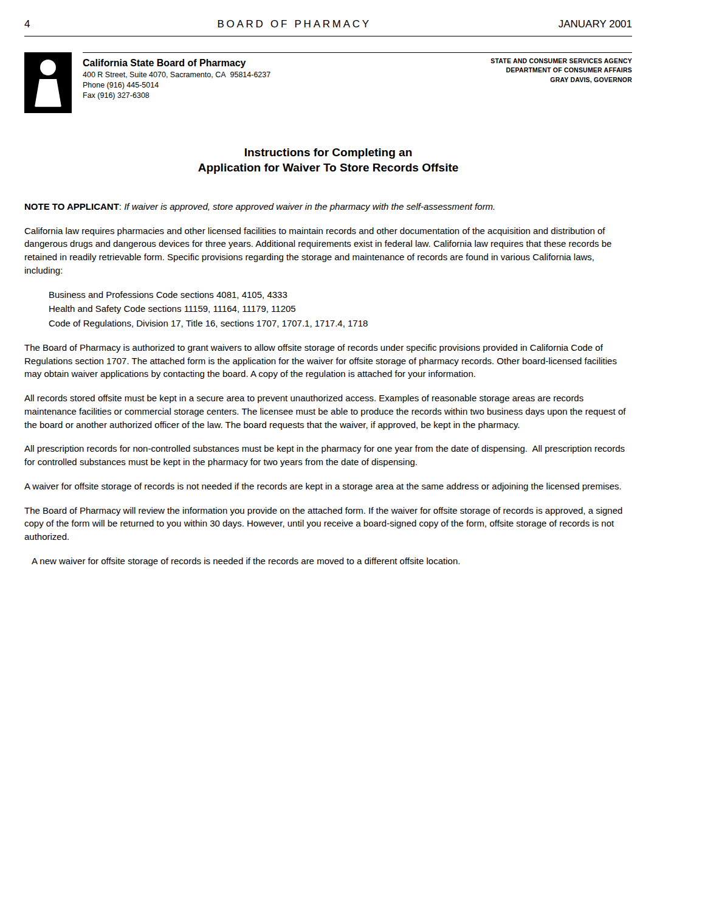4 BOARD OF PHARMACY JANUARY 2001
California State Board of Pharmacy
400 R Street, Suite 4070, Sacramento, CA 95814-6237
Phone (916) 445-5014
Fax (916) 327-6308
STATE AND CONSUMER SERVICES AGENCY
DEPARTMENT OF CONSUMER AFFAIRS
GRAY DAVIS, GOVERNOR
Instructions for Completing an
Application for Waiver To Store Records Offsite
NOTE TO APPLICANT: If waiver is approved, store approved waiver in the pharmacy with the self-assessment form.
California law requires pharmacies and other licensed facilities to maintain records and other documentation of the acquisition and distribution of dangerous drugs and dangerous devices for three years. Additional requirements exist in federal law. California law requires that these records be retained in readily retrievable form. Specific provisions regarding the storage and maintenance of records are found in various California laws, including:
Business and Professions Code sections 4081, 4105, 4333
Health and Safety Code sections 11159, 11164, 11179, 11205
Code of Regulations, Division 17, Title 16, sections 1707, 1707.1, 1717.4, 1718
The Board of Pharmacy is authorized to grant waivers to allow offsite storage of records under specific provisions provided in California Code of Regulations section 1707. The attached form is the application for the waiver for offsite storage of pharmacy records. Other board-licensed facilities may obtain waiver applications by contacting the board. A copy of the regulation is attached for your information.
All records stored offsite must be kept in a secure area to prevent unauthorized access. Examples of reasonable storage areas are records maintenance facilities or commercial storage centers. The licensee must be able to produce the records within two business days upon the request of the board or another authorized officer of the law. The board requests that the waiver, if approved, be kept in the pharmacy.
All prescription records for non-controlled substances must be kept in the pharmacy for one year from the date of dispensing. All prescription records for controlled substances must be kept in the pharmacy for two years from the date of dispensing.
A waiver for offsite storage of records is not needed if the records are kept in a storage area at the same address or adjoining the licensed premises.
The Board of Pharmacy will review the information you provide on the attached form. If the waiver for offsite storage of records is approved, a signed copy of the form will be returned to you within 30 days. However, until you receive a board-signed copy of the form, offsite storage of records is not authorized.
A new waiver for offsite storage of records is needed if the records are moved to a different offsite location.